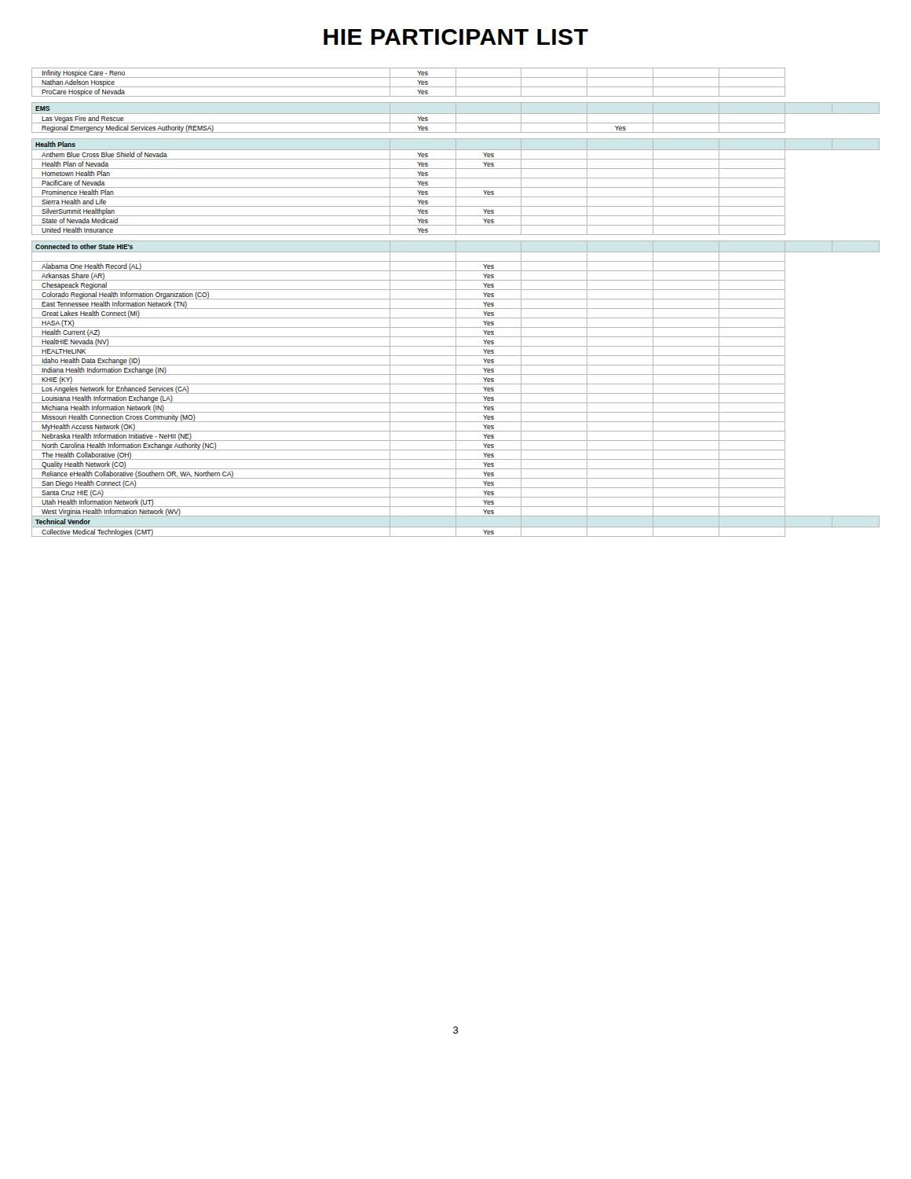HIE PARTICIPANT LIST
| Infinity Hospice Care - Reno | Yes | | | | | | | |
| Nathan Adelson Hospice | Yes | | | | | | | |
| ProCare Hospice of Nevada | Yes | | | | | | | |
| EMS | | | | | | | | |
| Las Vegas Fire and Rescue | Yes | | | | | | | |
| Regional Emergency Medical Services Authority (REMSA) | Yes | | | Yes | | | | |
| Health Plans | | | | | | | | |
| Anthem Blue Cross Blue Shield of Nevada | Yes | Yes | | | | | | |
| Health Plan of Nevada | Yes | Yes | | | | | | |
| Hometown Health Plan | Yes | | | | | | | |
| PacifiCare of Nevada | Yes | | | | | | | |
| Prominence Health Plan | Yes | Yes | | | | | | |
| Sierra Health and Life | Yes | | | | | | | |
| SilverSummit Healthplan | Yes | Yes | | | | | | |
| State of Nevada Medicaid | Yes | Yes | | | | | | |
| United Health Insurance | Yes | | | | | | | |
| Connected to other State HIE's | | | | | | | | |
| Alabama One Health Record (AL) | | Yes | | | | | | |
| Arkansas Share (AR) | | Yes | | | | | | |
| Chesapeack Regional | | Yes | | | | | | |
| Colorado Regional Health Information Organization (CO) | | Yes | | | | | | |
| East Tennessee Health Information Network (TN) | | Yes | | | | | | |
| Great Lakes Health Connect (MI) | | Yes | | | | | | |
| HASA (TX) | | Yes | | | | | | |
| Health Current (AZ) | | Yes | | | | | | |
| HealtHIE Nevada (NV) | | Yes | | | | | | |
| HEALTHeLINK | | Yes | | | | | | |
| Idaho Health Data Exchange (ID) | | Yes | | | | | | |
| Indiana Health Indormation Exchange (IN) | | Yes | | | | | | |
| KHIE (KY) | | Yes | | | | | | |
| Los Angeles Network for Enhanced Services (CA) | | Yes | | | | | | |
| Louisiana Health Information Exchange (LA) | | Yes | | | | | | |
| Michiana Health Information Network (IN) | | Yes | | | | | | |
| Missouri Health Connection Cross Community (MO) | | Yes | | | | | | |
| MyHealth Access Network (OK) | | Yes | | | | | | |
| Nebraska Health Information Initiative - NeHII (NE) | | Yes | | | | | | |
| North Carolina Health Information Exchange Authority (NC) | | Yes | | | | | | |
| The Health Collaborative (OH) | | Yes | | | | | | |
| Quality Health Network (CO) | | Yes | | | | | | |
| Reliance eHealth Collaborative (Southern OR, WA, Northern CA) | | Yes | | | | | | |
| San Diego Health Connect (CA) | | Yes | | | | | | |
| Santa Cruz HIE (CA) | | Yes | | | | | | |
| Utah Health Information Network (UT) | | Yes | | | | | | |
| West Virginia Health Information Network (WV) | | Yes | | | | | | |
| Technical Vendor | | | | | | | | |
| Collective Medical Technlogies (CMT) | | Yes | | | | | | |
3